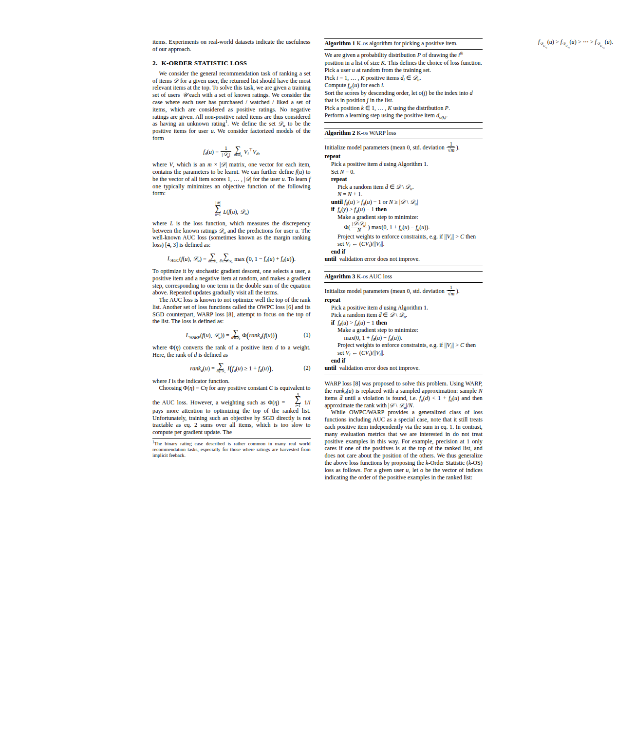items. Experiments on real-world datasets indicate the usefulness of our approach.
2. k-ORDER STATISTIC LOSS
We consider the general recommendation task of ranking a set of items 𝒟 for a given user, the returned list should have the most relevant items at the top. To solve this task, we are given a training set of users 𝒰 each with a set of known ratings. We consider the case where each user has purchased / watched / liked a set of items, which are considered as positive ratings. No negative ratings are given. All non-positive rated items are thus considered as having an unknown rating1. We define the set 𝒟u to be the positive items for user u. We consider factorized models of the form
fd(u) = 1|𝒟u| ∑i∈𝒟u Vi⊤Vd,
where V, which is an m × |𝒟| matrix, one vector for each item, contains the parameters to be learnt. We can further define f(u) to be the vector of all item scores 1, … , |𝒟| for the user u. To learn f one typically minimizes an objective function of the following form:
|𝒰|∑u=1 L(f(u), 𝒟u)
where L is the loss function, which measures the discrepency between the known ratings 𝒟u and the predictions for user u. The well-known AUC loss (sometimes known as the margin ranking loss) [4, 3] is defined as:
LAUC(f(u), 𝒟u) = ∑d∈𝒟u ∑d̄∈𝒟\𝒟u max (0, 1 − fd(u) + fd̄(u)).
To optimize it by stochastic gradient descent, one selects a user, a positive item and a negative item at random, and makes a gradient step, corresponding to one term in the double sum of the equation above. Repeated updates gradually visit all the terms.
The AUC loss is known to not optimize well the top of the rank list. Another set of loss functions called the OWPC loss [6] and its SGD counterpart, WARP loss [8], attempt to focus on the top of the list. The loss is defined as:
LWARP(f(u), 𝒟u)) = ∑d∈𝒟u Φ(rankd(f(u))) (1)
where Φ(η) converts the rank of a positive item d to a weight. Here, the rank of d is defined as
rankd(u) = ∑d̄∉𝒟u I(fd(u) ≥ 1 + fd̄(u)), (2)
where I is the indicator function.
Choosing Φ(η) = Cη for any positive constant C is equivalent to the AUC loss. However, a weighting such as Φ(η) = η∑i=1 1/i pays more attention to optimizing the top of the ranked list. Unfortunately, training such an objective by SGD directly is not tractable as eq. 2 sums over all items, which is too slow to compute per gradient update. The
1The binary rating case described is rather common in many real world recommendation tasks, especially for those where ratings are harvested from implicit feeback.
Algorithm 1 K-os algorithm for picking a positive item.
We are given a probability distribution P of drawing the ith position in a list of size K. This defines the choice of loss function.
Pick a user u at random from the training set.
Pick i = 1, … , K positive items di ∈ 𝒟u.
Compute fdi(u) for each i.
Sort the scores by descending order, let o(j) be the index into d that is in position j in the list.
Pick a position k ∈ 1, … , K using the distribution P.
Perform a learning step using the positive item do(k).
Algorithm 2 K-os WARP loss
Initialize model parameters (mean 0, std. deviation 1√m).
repeat
Pick a positive item d using Algorithm 1.
Set N = 0.
repeat
Pick a random item d̄ ∈ 𝒟 \ 𝒟u.
N = N + 1.
until fd̄(u) > fd(u) − 1 or N ≥ |𝒟 \ 𝒟u|
if fd̄(y) > fd(u) − 1 then
Make a gradient step to minimize:
Φ(|𝒟\𝒟u|N) max(0, 1 + fd̄(u) − fd(u)).
Project weights to enforce constraints, e.g. if ||Vi|| > C then set Vi ← (CVi)/||Vi||.
end if
until validation error does not improve.
Algorithm 3 K-os AUC loss
Initialize model parameters (mean 0, std. deviation 1√m).
repeat
Pick a positive item d using Algorithm 1.
Pick a random item d̄ ∈ 𝒟 \ 𝒟u.
if fd̄(u) > fd(u) − 1 then
Make a gradient step to minimize:
max(0, 1 + fd̄(u) − fd(u)).
Project weights to enforce constraints, e.g. if ||Vi|| > C then set Vi ← (CVi)/||Vi||.
end if
until validation error does not improve.
WARP loss [8] was proposed to solve this problem. Using WARP, the rankd(u) is replaced with a sampled approximation: sample N items d̄ until a violation is found, i.e. fu(d) < 1 + fd̄(u) and then approximate the rank with |𝒟 \ 𝒟u|/N.
While OWPC/WARP provides a generalized class of loss functions including AUC as a special case, note that it still treats each positive item independently via the sum in eq. 1. In contrast, many evaluation metrics that we are interested in do not treat positive examples in this way. For example, precision at 1 only cares if one of the positives is at the top of the ranked list, and does not care about the position of the others. We thus generalize the above loss functions by proposing the k-Order Statistic (k-OS) loss as follows. For a given user u, let o be the vector of indices indicating the order of the positive examples in the ranked list:
f𝒟Uo1(u) > f𝒟Uo2(u) > ⋯ > f𝒟Uo|s|(u).